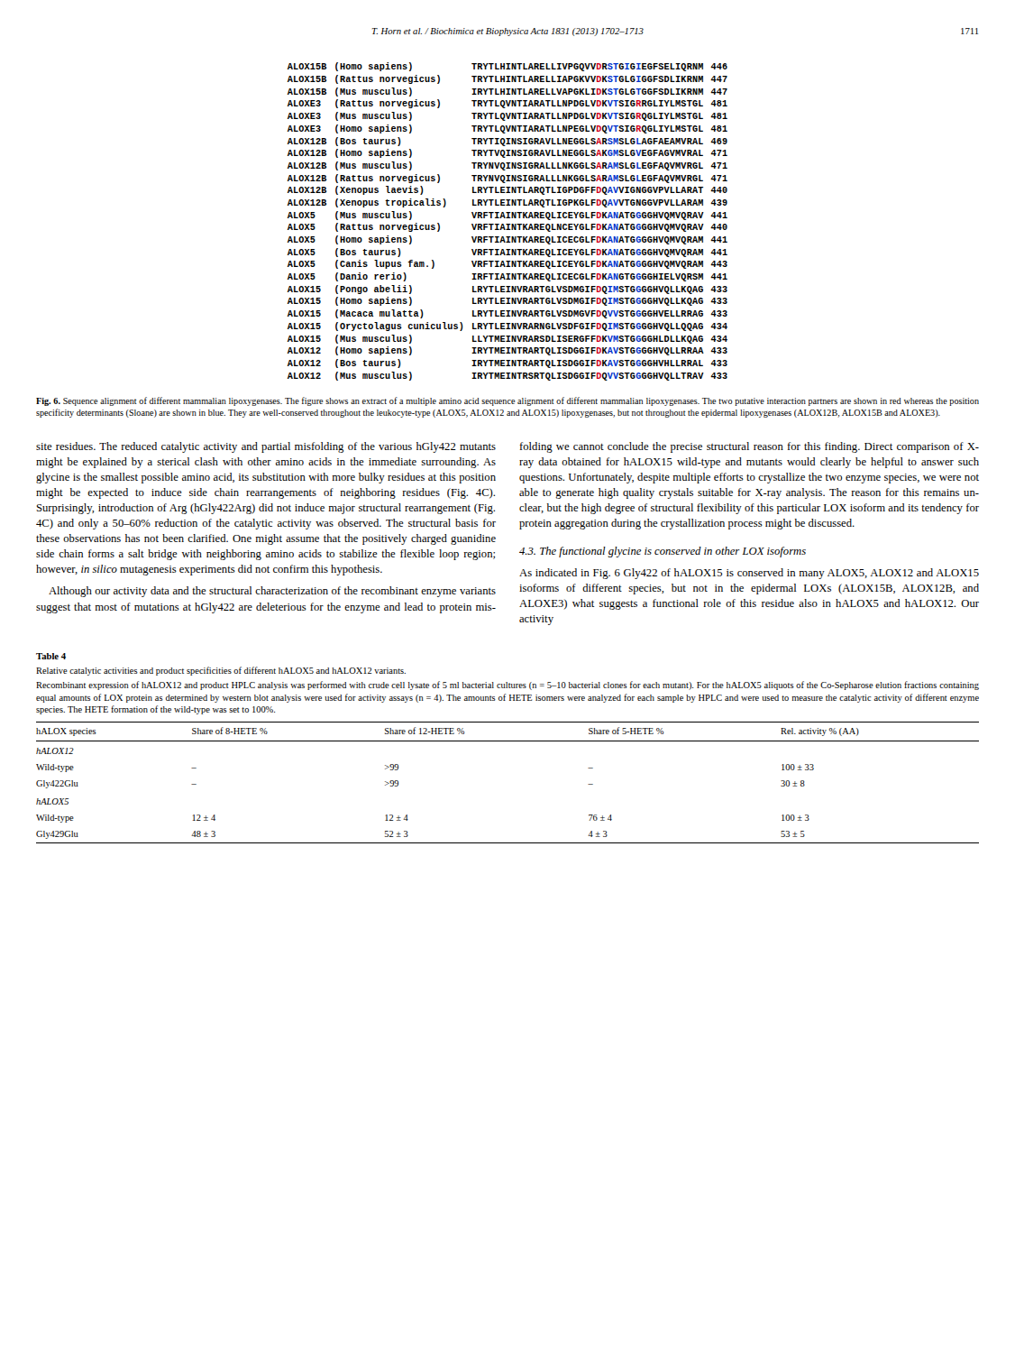T. Horn et al. / Biochimica et Biophysica Acta 1831 (2013) 1702–1713 1711
| ALOX15B | (Homo sapiens) | TRYTLHINTLARELLIVPGQVV D R ST G I G I EGFSELIQRNM | 446 |
| ALOX15B | (Rattus norvegicus) | TRYTLHINTLARELLIAPGKVV D K ST GLG I GGFSDLIKRNM | 447 |
| ALOX15B | (Mus musculus) | IRYTLHINTLARELLVAPGKLI D K ST GLG T GGFSDLIKRNM | 447 |
| ALOXE3 | (Rattus norvegicus) | TRYTLQVNTIARATLLNPDGLV D K VT SIG R RGLIYLMSTGL | 481 |
| ALOXE3 | (Mus musculus) | TRYTLQVNTIARATLLNPDGLV D K VT SIG R QGLIYLMSTGL | 481 |
| ALOXE3 | (Homo sapiens) | TRYTLQVNTIARATLLNPEGLV D Q VT SIG R QGLIYLMSTGL | 481 |
| ALOX12B | (Bos taurus) | TRYTIQINSIGRAVLLNEGGLS A R SM SLG L AGFAEAMVRAL | 469 |
| ALOX12B | (Homo sapiens) | TRYTVQINSIGRAVLLNEGGLS A K GM SLG V EGFAGVMVRAL | 471 |
| ALOX12B | (Mus musculus) | TRYNVQINSIGRALLLNKGGLS A R AM SLG L EGFAQVMVRGL | 471 |
| ALOX12B | (Rattus norvegicus) | TRYNVQINSIGRALLLNKGGLS A R AM SLG L EGFAQVMVRGL | 471 |
| ALOX12B | (Xenopus laevis) | LRYTLEINTLARQTLIGPDGFF D Q AV VIGNGGVPVLLARAT | 440 |
| ALOX12B | (Xenopus tropicalis) | LRYTLEINTLARQTLIGPKGLF D Q AV VTGNGGVPVLLARAM | 439 |
| ALOX5 | (Mus musculus) | VRFTIAINTKAREQLICEYGLF D K AN ATG G GGHVQMVQRAV | 441 |
| ALOX5 | (Rattus norvegicus) | VRFTIAINTKAREQLNCEYGLF D K AN ATG G GGHVQMVQRAV | 440 |
| ALOX5 | (Homo sapiens) | VRFTIAINTKAREQLICECGLF D K AN ATG G GGHVQMVQRAM | 441 |
| ALOX5 | (Bos taurus) | VRFTIAINTKAREQLICEYGLF D K AN ATG G GGHVQMVQRAM | 441 |
| ALOX5 | (Canis lupus fam.) | VRFTIAINTKAREQLICEYGLF D K AN ATG G GGHVQMVQRAM | 443 |
| ALOX5 | (Danio rerio) | IRFTIAINTKAREQLICECGLF D K AN GTG G GGHIELVQRSM | 441 |
| ALOX15 | (Pongo abelii) | LRYTLEINVRARTGLVSDMGIF D Q IM STG G GGHVQLLKQAG | 433 |
| ALOX15 | (Homo sapiens) | LRYTLEINVRARTGLVSDMGIF D Q IM STG G GGHVQLLKQAG | 433 |
| ALOX15 | (Macaca mulatta) | LRYTLEINVRARTGLVSDMGVF D Q VV STG G GGHVELLRRAG | 433 |
| ALOX15 | (Oryctolagus cuniculus) | LRYTLEINVRARNGLVSDFGIF D Q IM STG G GGHVQLLQQAG | 434 |
| ALOX15 | (Mus musculus) | LLYTMEINVRARSDLISERGFF D K VM STG G GGHLDLLKQAG | 434 |
| ALOX12 | (Homo sapiens) | IRYTMEINTRARTQLISDGGIF D K AV STG G GGHVQLLRRAA | 433 |
| ALOX12 | (Bos taurus) | IRYTMEINTRARTQLISDGGIF D K AV STG G GGHVHLLRRAL | 433 |
| ALOX12 | (Mus musculus) | IRYTMEINTRSRTQLISDGGIF D Q VV STG G GGHVQLLTRAV | 433 |
Fig. 6. Sequence alignment of different mammalian lipoxygenases. The figure shows an extract of a multiple amino acid sequence alignment of different mammalian lipoxygenases. The two putative interaction partners are shown in red whereas the position specificity determinants (Sloane) are shown in blue. They are well-conserved throughout the leukocyte-type (ALOX5, ALOX12 and ALOX15) lipoxygenases, but not throughout the epidermal lipoxygenases (ALOX12B, ALOX15B and ALOXE3).
site residues. The reduced catalytic activity and partial misfolding of the various hGly422 mutants might be explained by a sterical clash with other amino acids in the immediate surrounding. As glycine is the smallest possible amino acid, its substitution with more bulky residues at this position might be expected to induce side chain rearrangements of neighboring residues (Fig. 4C). Surprisingly, introduction of Arg (hGly422Arg) did not induce major structural rearrangement (Fig. 4C) and only a 50–60% reduction of the catalytic activity was observed. The structural basis for these observations has not been clarified. One might assume that the positively charged guanidine side chain forms a salt bridge with neighboring amino acids to stabilize the flexible loop region; however, in silico mutagenesis experiments did not confirm this hypothesis.
Although our activity data and the structural characterization of the recombinant enzyme variants suggest that most of mutations at hGly422 are deleterious for the enzyme and lead to protein misfolding we cannot conclude the precise structural reason for this finding. Direct comparison of X-ray data obtained for hALOX15 wild-type and mutants would clearly be helpful to answer such questions. Unfortunately, despite multiple efforts to crystallize the two enzyme species, we were not able to generate high quality crystals suitable for X-ray analysis. The reason for this remains unclear, but the high degree of structural flexibility of this particular LOX isoform and its tendency for protein aggregation during the crystallization process might be discussed.
4.3. The functional glycine is conserved in other LOX isoforms
As indicated in Fig. 6 Gly422 of hALOX15 is conserved in many ALOX5, ALOX12 and ALOX15 isoforms of different species, but not in the epidermal LOXs (ALOX15B, ALOX12B, and ALOXE3) what suggests a functional role of this residue also in hALOX5 and hALOX12. Our activity
Table 4
Relative catalytic activities and product specificities of different hALOX5 and hALOX12 variants.
Recombinant expression of hALOX12 and product HPLC analysis was performed with crude cell lysate of 5 ml bacterial cultures (n = 5–10 bacterial clones for each mutant). For the hALOX5 aliquots of the Co-Sepharose elution fractions containing equal amounts of LOX protein as determined by western blot analysis were used for activity assays (n = 4). The amounts of HETE isomers were analyzed for each sample by HPLC and were used to measure the catalytic activity of different enzyme species. The HETE formation of the wild-type was set to 100%.
| hALOX species | Share of 8-HETE % | Share of 12-HETE % | Share of 5-HETE % | Rel. activity % (AA) |
| --- | --- | --- | --- | --- |
| hALOX12 | | | | |
| Wild-type | – | >99 | – | 100 ± 33 |
| Gly422Glu | – | >99 | – | 30 ± 8 |
| hALOX5 | | | | |
| Wild-type | 12 ± 4 | 12 ± 4 | 76 ± 4 | 100 ± 3 |
| Gly429Glu | 48 ± 3 | 52 ± 3 | 4 ± 3 | 53 ± 5 |